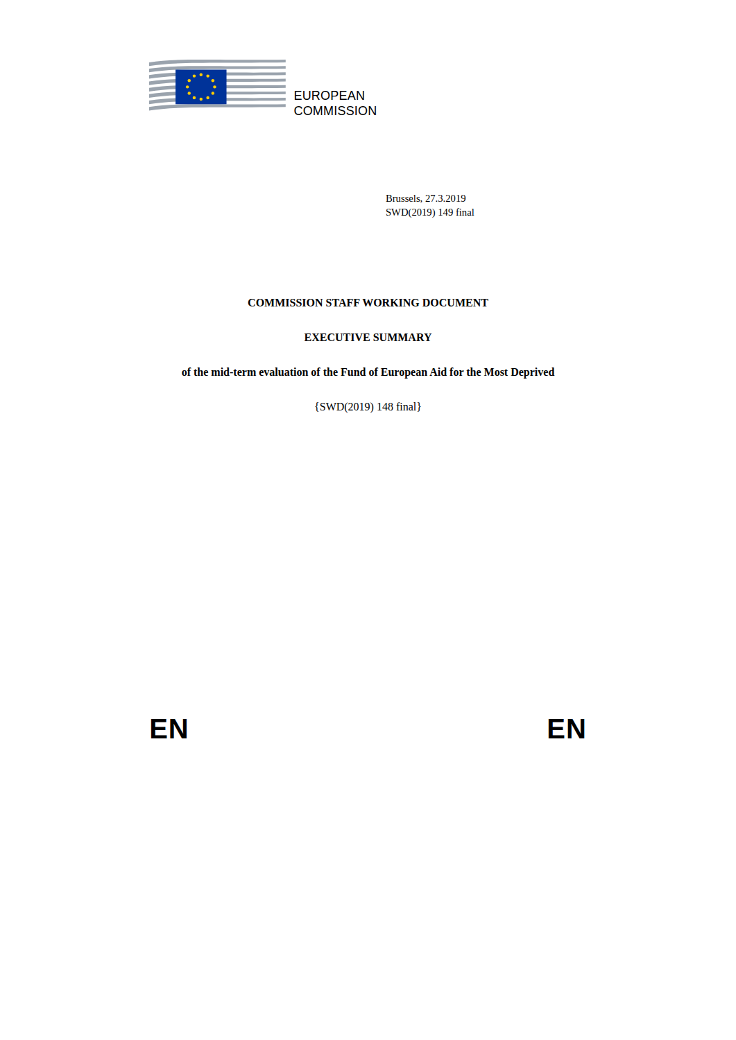EUROPEAN
COMMISSION
Brussels, 27.3.2019
SWD(2019) 149 final
COMMISSION STAFF WORKING DOCUMENT
EXECUTIVE SUMMARY
of the mid-term evaluation of the Fund of European Aid for the Most Deprived
{SWD(2019) 148 final}
EN EN